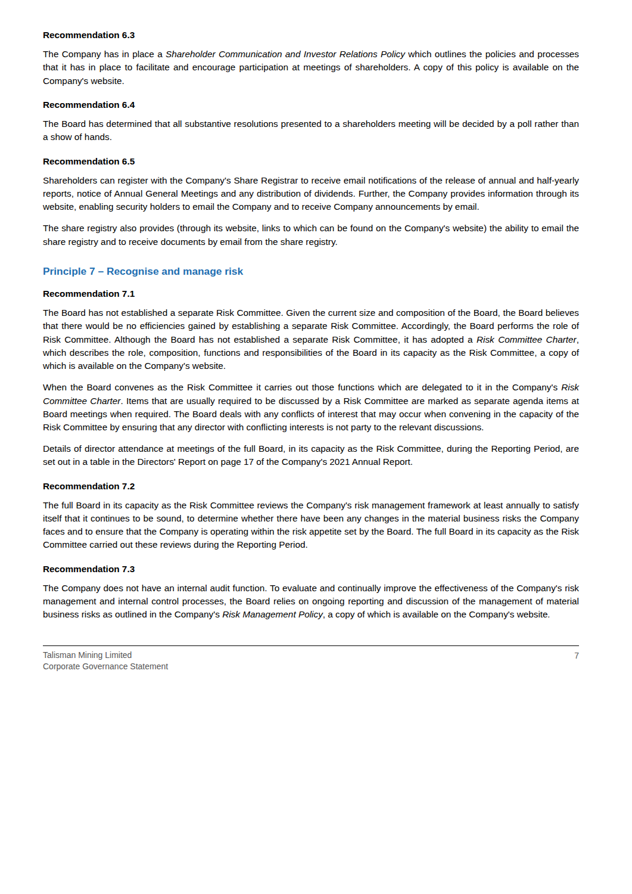Recommendation 6.3
The Company has in place a Shareholder Communication and Investor Relations Policy which outlines the policies and processes that it has in place to facilitate and encourage participation at meetings of shareholders. A copy of this policy is available on the Company's website.
Recommendation 6.4
The Board has determined that all substantive resolutions presented to a shareholders meeting will be decided by a poll rather than a show of hands.
Recommendation 6.5
Shareholders can register with the Company's Share Registrar to receive email notifications of the release of annual and half-yearly reports, notice of Annual General Meetings and any distribution of dividends. Further, the Company provides information through its website, enabling security holders to email the Company and to receive Company announcements by email.
The share registry also provides (through its website, links to which can be found on the Company's website) the ability to email the share registry and to receive documents by email from the share registry.
Principle 7 – Recognise and manage risk
Recommendation 7.1
The Board has not established a separate Risk Committee. Given the current size and composition of the Board, the Board believes that there would be no efficiencies gained by establishing a separate Risk Committee. Accordingly, the Board performs the role of Risk Committee. Although the Board has not established a separate Risk Committee, it has adopted a Risk Committee Charter, which describes the role, composition, functions and responsibilities of the Board in its capacity as the Risk Committee, a copy of which is available on the Company's website.
When the Board convenes as the Risk Committee it carries out those functions which are delegated to it in the Company's Risk Committee Charter. Items that are usually required to be discussed by a Risk Committee are marked as separate agenda items at Board meetings when required. The Board deals with any conflicts of interest that may occur when convening in the capacity of the Risk Committee by ensuring that any director with conflicting interests is not party to the relevant discussions.
Details of director attendance at meetings of the full Board, in its capacity as the Risk Committee, during the Reporting Period, are set out in a table in the Directors' Report on page 17 of the Company's 2021 Annual Report.
Recommendation 7.2
The full Board in its capacity as the Risk Committee reviews the Company's risk management framework at least annually to satisfy itself that it continues to be sound, to determine whether there have been any changes in the material business risks the Company faces and to ensure that the Company is operating within the risk appetite set by the Board. The full Board in its capacity as the Risk Committee carried out these reviews during the Reporting Period.
Recommendation 7.3
The Company does not have an internal audit function. To evaluate and continually improve the effectiveness of the Company's risk management and internal control processes, the Board relies on ongoing reporting and discussion of the management of material business risks as outlined in the Company's Risk Management Policy, a copy of which is available on the Company's website.
Talisman Mining Limited
Corporate Governance Statement
7